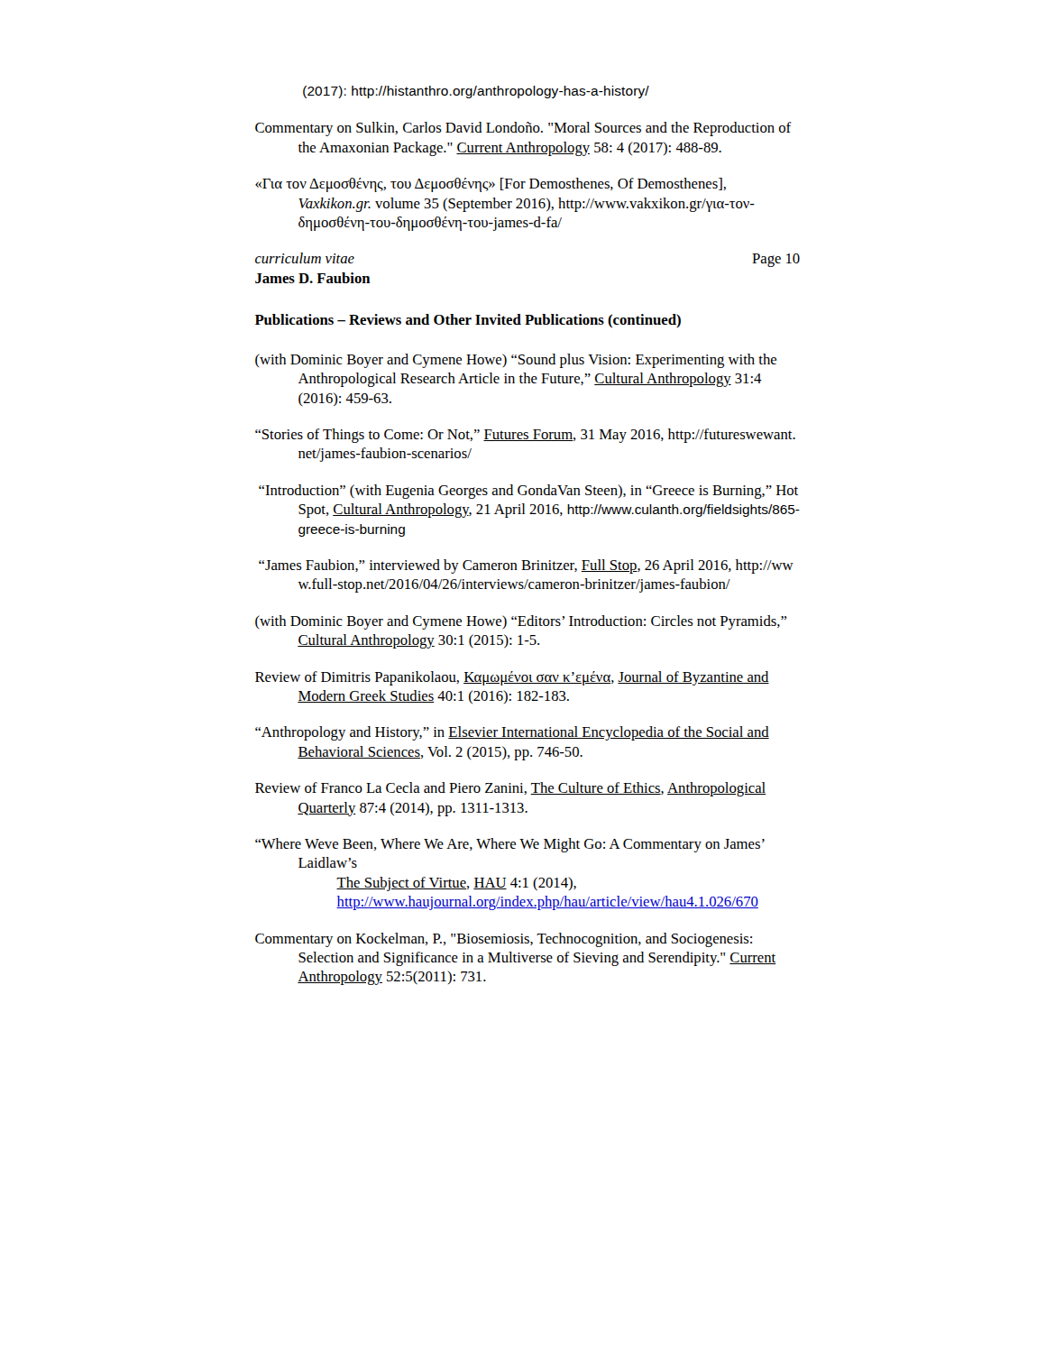(2017): http://histanthro.org/anthropology-has-a-history/
Commentary on Sulkin, Carlos David Londoño. "Moral Sources and the Reproduction of the Amaxonian Package." Current Anthropology 58: 4 (2017): 488-89.
«Για τον Δεμοσθένης, του Δεμοσθένης» [For Demosthenes, Of Demosthenes], Vaxkikon.gr. volume 35 (September 2016), http://www.vakxikon.gr/για-τον-δημοσθένη-του-δημοσθένη-του-james-d-fa/
curriculum vitaePage 10 James D. Faubion
Publications – Reviews and Other Invited Publications (continued)
(with Dominic Boyer and Cymene Howe) “Sound plus Vision: Experimenting with the Anthropological Research Article in the Future,” Cultural Anthropology 31:4 (2016): 459-63.
“Stories of Things to Come: Or Not,” Futures Forum, 31 May 2016, http://futureswewant.net/james-faubion-scenarios/
“Introduction” (with Eugenia Georges and GondaVan Steen), in “Greece is Burning,” Hot Spot, Cultural Anthropology, 21 April 2016, http://www.culanth.org/fieldsights/865-greece-is-burning
“James Faubion,” interviewed by Cameron Brinitzer, Full Stop, 26 April 2016, http://www.full-stop.net/2016/04/26/interviews/cameron-brinitzer/james-faubion/
(with Dominic Boyer and Cymene Howe) “Editors’ Introduction: Circles not Pyramids,” Cultural Anthropology 30:1 (2015): 1-5.
Review of Dimitris Papanikolaou, Καμωμένοι σαν κ’εμένα, Journal of Byzantine and Modern Greek Studies 40:1 (2016): 182-183.
“Anthropology and History,” in Elsevier International Encyclopedia of the Social and Behavioral Sciences, Vol. 2 (2015), pp. 746-50.
Review of Franco La Cecla and Piero Zanini, The Culture of Ethics, Anthropological Quarterly 87:4 (2014), pp. 1311-1313.
“Where Weve Been, Where We Are, Where We Might Go: A Commentary on James’ Laidlaw’s The Subject of Virtue, HAU 4:1 (2014),
http://www.haujournal.org/index.php/hau/article/view/hau4.1.026/670
Commentary on Kockelman, P., "Biosemiosis, Technocognition, and Sociogenesis: Selection and Significance in a Multiverse of Sieving and Serendipity." Current Anthropology 52:5(2011): 731.